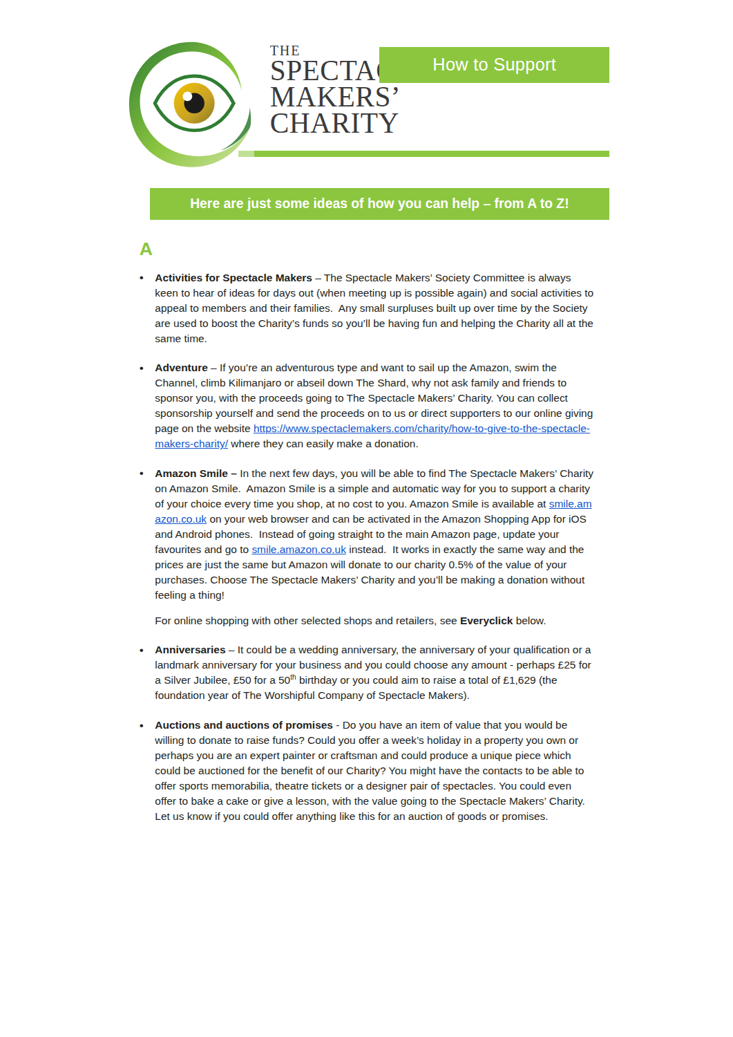THE
SPECTACLE
MAKERS’
CHARITY
How to Support
Here are just some ideas of how you can help – from A to Z!
A
Activities for Spectacle Makers – The Spectacle Makers’ Society Committee is always keen to hear of ideas for days out (when meeting up is possible again) and social activities to appeal to members and their families. Any small surpluses built up over time by the Society are used to boost the Charity’s funds so you’ll be having fun and helping the Charity all at the same time.
Adventure – If you’re an adventurous type and want to sail up the Amazon, swim the Channel, climb Kilimanjaro or abseil down The Shard, why not ask family and friends to sponsor you, with the proceeds going to The Spectacle Makers’ Charity. You can collect sponsorship yourself and send the proceeds on to us or direct supporters to our online giving page on the website https://www.spectaclemakers.com/charity/how-to-give-to-the-spectacle-makers-charity/ where they can easily make a donation.
Amazon Smile – In the next few days, you will be able to find The Spectacle Makers’ Charity on Amazon Smile. Amazon Smile is a simple and automatic way for you to support a charity of your choice every time you shop, at no cost to you. Amazon Smile is available at smile.amazon.co.uk on your web browser and can be activated in the Amazon Shopping App for iOS and Android phones. Instead of going straight to the main Amazon page, update your favourites and go to smile.amazon.co.uk instead. It works in exactly the same way and the prices are just the same but Amazon will donate to our charity 0.5% of the value of your purchases. Choose The Spectacle Makers’ Charity and you’ll be making a donation without feeling a thing!
For online shopping with other selected shops and retailers, see Everyclick below.
Anniversaries – It could be a wedding anniversary, the anniversary of your qualification or a landmark anniversary for your business and you could choose any amount - perhaps £25 for a Silver Jubilee, £50 for a 50th birthday or you could aim to raise a total of £1,629 (the foundation year of The Worshipful Company of Spectacle Makers).
Auctions and auctions of promises - Do you have an item of value that you would be willing to donate to raise funds? Could you offer a week’s holiday in a property you own or perhaps you are an expert painter or craftsman and could produce a unique piece which could be auctioned for the benefit of our Charity? You might have the contacts to be able to offer sports memorabilia, theatre tickets or a designer pair of spectacles. You could even offer to bake a cake or give a lesson, with the value going to the Spectacle Makers’ Charity. Let us know if you could offer anything like this for an auction of goods or promises.